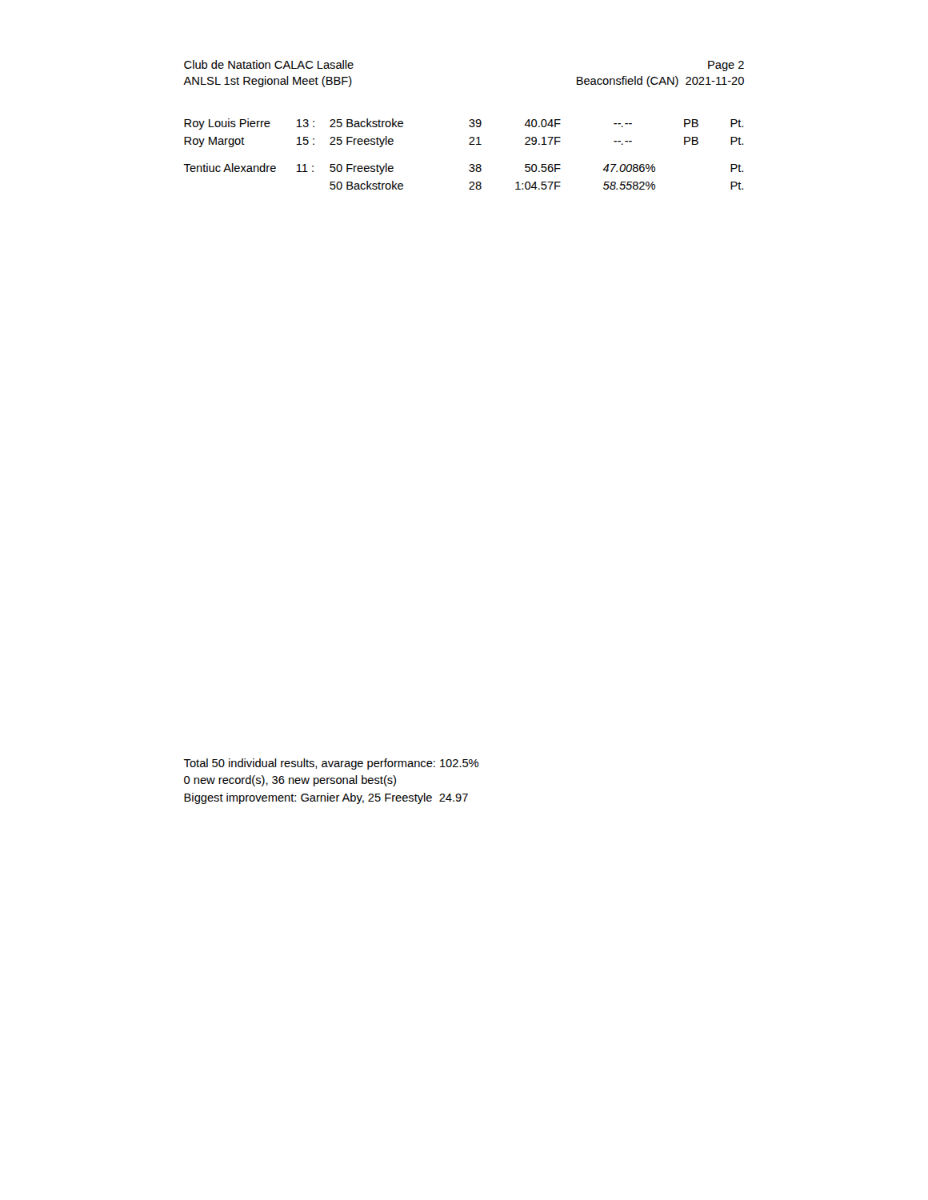Club de Natation CALAC Lasalle
ANLSL 1st Regional Meet (BBF)
Page 2
Beaconsfield (CAN) 2021-11-20
| Roy Louis Pierre | 13 : | 25 Backstroke | 39 | 40.04 | F | --.-- | | PB | Pt. |
| Roy Margot | 15 : | 25 Freestyle | 21 | 29.17 | F | --.-- | | PB | Pt. |
| Tentiuc Alexandre | 11 : | 50 Freestyle | 38 | 50.56 | F | 47.00 | 86% | | Pt. |
| | | 50 Backstroke | 28 | 1:04.57 | F | 58.55 | 82% | | Pt. |
Total 50 individual results, avarage performance: 102.5%
0 new record(s), 36 new personal best(s)
Biggest improvement: Garnier Aby, 25 Freestyle 24.97